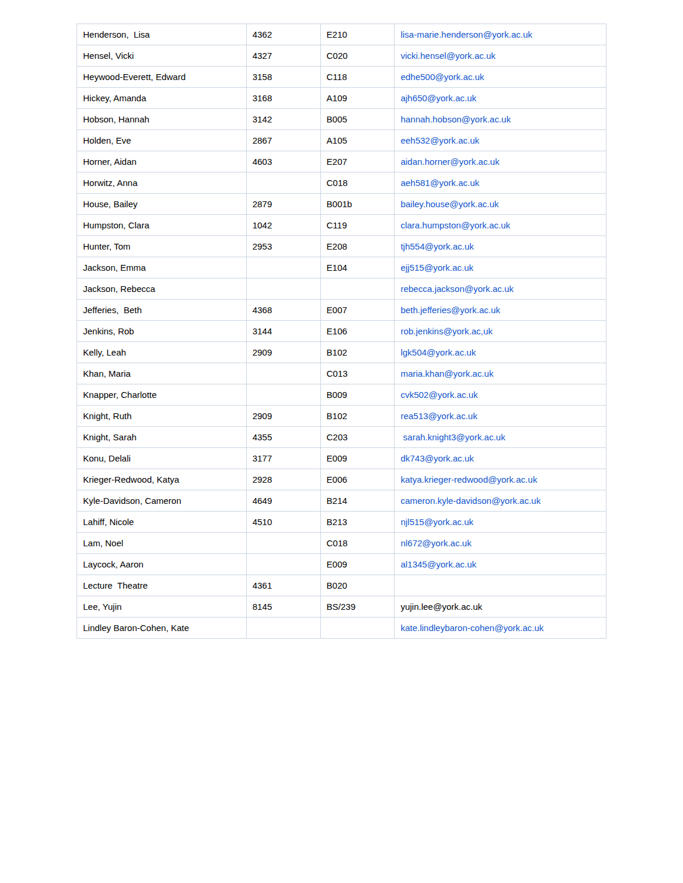| Henderson, Lisa | 4362 | E210 | lisa-marie.henderson@york.ac.uk |
| Hensel, Vicki | 4327 | C020 | vicki.hensel@york.ac.uk |
| Heywood-Everett, Edward | 3158 | C118 | edhe500@york.ac.uk |
| Hickey, Amanda | 3168 | A109 | ajh650@york.ac.uk |
| Hobson, Hannah | 3142 | B005 | hannah.hobson@york.ac.uk |
| Holden, Eve | 2867 | A105 | eeh532@york.ac.uk |
| Horner, Aidan | 4603 | E207 | aidan.horner@york.ac.uk |
| Horwitz, Anna | | C018 | aeh581@york.ac.uk |
| House, Bailey | 2879 | B001b | bailey.house@york.ac.uk |
| Humpston, Clara | 1042 | C119 | clara.humpston@york.ac.uk |
| Hunter, Tom | 2953 | E208 | tjh554@york.ac.uk |
| Jackson, Emma | | E104 | ejj515@york.ac.uk |
| Jackson, Rebecca | | | rebecca.jackson@york.ac.uk |
| Jefferies, Beth | 4368 | E007 | beth.jefferies@york.ac.uk |
| Jenkins, Rob | 3144 | E106 | rob.jenkins@york.ac,uk |
| Kelly, Leah | 2909 | B102 | lgk504@york.ac.uk |
| Khan, Maria | | C013 | maria.khan@york.ac.uk |
| Knapper, Charlotte | | B009 | cvk502@york.ac.uk |
| Knight, Ruth | 2909 | B102 | rea513@york.ac.uk |
| Knight, Sarah | 4355 | C203 | sarah.knight3@york.ac.uk |
| Konu, Delali | 3177 | E009 | dk743@york.ac.uk |
| Krieger-Redwood, Katya | 2928 | E006 | katya.krieger-redwood@york.ac.uk |
| Kyle-Davidson, Cameron | 4649 | B214 | cameron.kyle-davidson@york.ac.uk |
| Lahiff, Nicole | 4510 | B213 | njl515@york.ac.uk |
| Lam, Noel | | C018 | nl672@york.ac.uk |
| Laycock, Aaron | | E009 | al1345@york.ac.uk |
| Lecture Theatre | 4361 | B020 | |
| Lee, Yujin | 8145 | BS/239 | yujin.lee@york.ac.uk |
| Lindley Baron-Cohen, Kate | | | kate.lindleybaron-cohen@york.ac.uk |